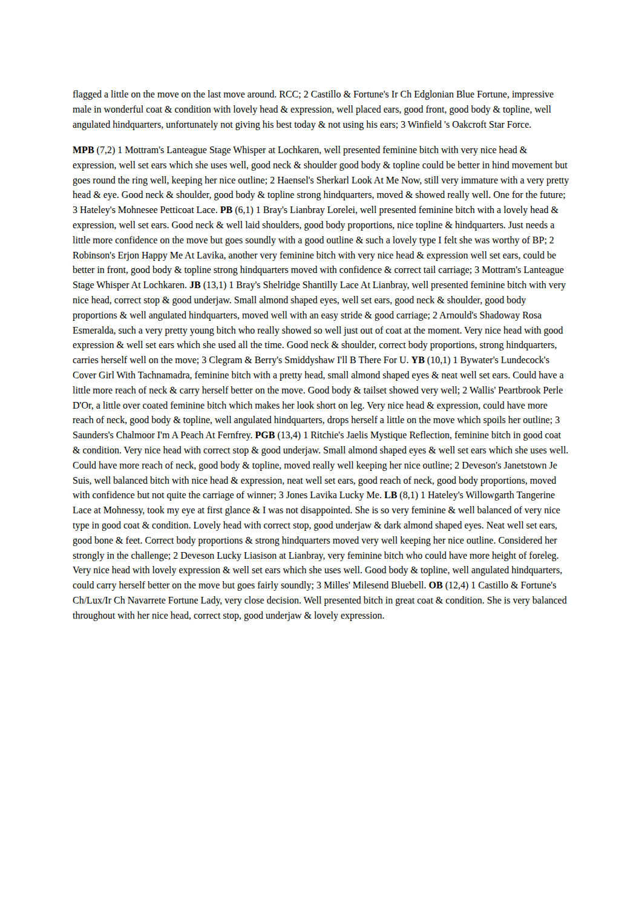flagged a little on the move on the last move around. RCC; 2 Castillo & Fortune's Ir Ch Edglonian Blue Fortune, impressive male in wonderful coat & condition with lovely head & expression, well placed ears, good front, good body & topline, well angulated hindquarters, unfortunately not giving his best today & not using his ears; 3 Winfield 's Oakcroft Star Force.
MPB (7,2) 1 Mottram's Lanteague Stage Whisper at Lochkaren, well presented feminine bitch with very nice head & expression, well set ears which she uses well, good neck & shoulder good body & topline could be better in hind movement but goes round the ring well, keeping her nice outline; 2 Haensel's Sherkarl Look At Me Now, still very immature with a very pretty head & eye. Good neck & shoulder, good body & topline strong hindquarters, moved & showed really well. One for the future; 3 Hateley's Mohnesee Petticoat Lace. PB (6,1) 1 Bray's Lianbray Lorelei, well presented feminine bitch with a lovely head & expression, well set ears. Good neck & well laid shoulders, good body proportions, nice topline & hindquarters. Just needs a little more confidence on the move but goes soundly with a good outline & such a lovely type I felt she was worthy of BP; 2 Robinson's Erjon Happy Me At Lavika, another very feminine bitch with very nice head & expression well set ears, could be better in front, good body & topline strong hindquarters moved with confidence & correct tail carriage; 3 Mottram's Lanteague Stage Whisper At Lochkaren. JB (13,1) 1 Bray's Shelridge Shantilly Lace At Lianbray, well presented feminine bitch with very nice head, correct stop & good underjaw. Small almond shaped eyes, well set ears, good neck & shoulder, good body proportions & well angulated hindquarters, moved well with an easy stride & good carriage; 2 Arnould's Shadoway Rosa Esmeralda, such a very pretty young bitch who really showed so well just out of coat at the moment. Very nice head with good expression & well set ears which she used all the time. Good neck & shoulder, correct body proportions, strong hindquarters, carries herself well on the move; 3 Clegram & Berry's Smiddyshaw I'll B There For U. YB (10,1) 1 Bywater's Lundecock's Cover Girl With Tachnamadra, feminine bitch with a pretty head, small almond shaped eyes & neat well set ears. Could have a little more reach of neck & carry herself better on the move. Good body & tailset showed very well; 2 Wallis' Peartbrook Perle D'Or, a little over coated feminine bitch which makes her look short on leg. Very nice head & expression, could have more reach of neck, good body & topline, well angulated hindquarters, drops herself a little on the move which spoils her outline; 3 Saunders's Chalmoor I'm A Peach At Fernfrey. PGB (13,4) 1 Ritchie's Jaelis Mystique Reflection, feminine bitch in good coat & condition. Very nice head with correct stop & good underjaw. Small almond shaped eyes & well set ears which she uses well. Could have more reach of neck, good body & topline, moved really well keeping her nice outline; 2 Deveson's Janetstown Je Suis, well balanced bitch with nice head & expression, neat well set ears, good reach of neck, good body proportions, moved with confidence but not quite the carriage of winner; 3 Jones Lavika Lucky Me. LB (8,1) 1 Hateley's Willowgarth Tangerine Lace at Mohnessy, took my eye at first glance & I was not disappointed. She is so very feminine & well balanced of very nice type in good coat & condition. Lovely head with correct stop, good underjaw & dark almond shaped eyes. Neat well set ears, good bone & feet. Correct body proportions & strong hindquarters moved very well keeping her nice outline. Considered her strongly in the challenge; 2 Deveson Lucky Liasison at Lianbray, very feminine bitch who could have more height of foreleg. Very nice head with lovely expression & well set ears which she uses well. Good body & topline, well angulated hindquarters, could carry herself better on the move but goes fairly soundly; 3 Milles' Milesend Bluebell. OB (12,4) 1 Castillo & Fortune's Ch/Lux/Ir Ch Navarrete Fortune Lady, very close decision. Well presented bitch in great coat & condition. She is very balanced throughout with her nice head, correct stop, good underjaw & lovely expression.